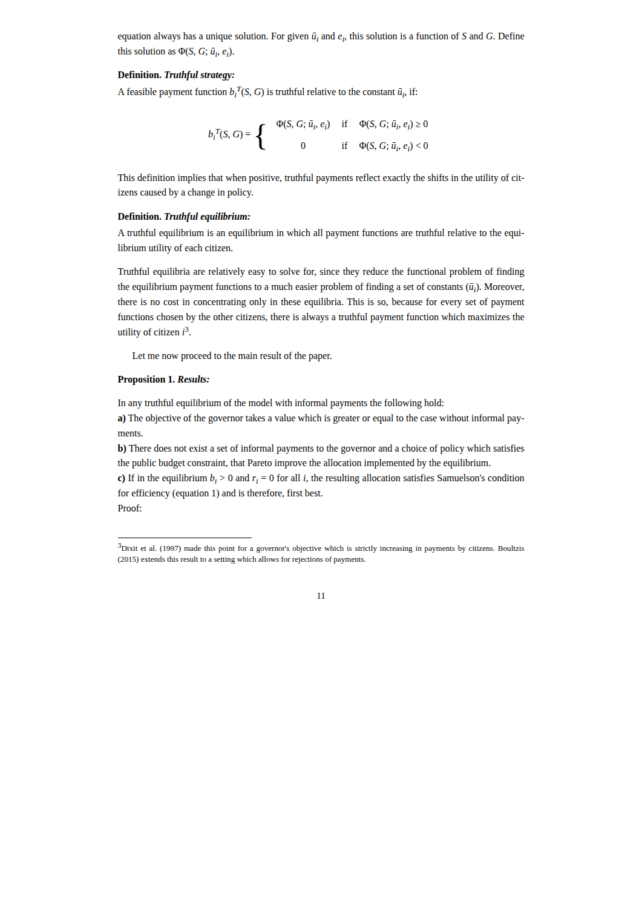equation always has a unique solution. For given ūi and ei, this solution is a function of S and G. Define this solution as Φ(S, G; ūi, ei).
Definition. Truthful strategy:
A feasible payment function biT(S, G) is truthful relative to the constant ūi, if:
biT(S, G) = {
| Φ( S , G ; ū i , e i ) | if | Φ( S , G ; ū i , e i ) ≥ 0 |
| 0 | if | Φ( S , G ; ū i , e i ) < 0 |
This definition implies that when positive, truthful payments reflect exactly the shifts in the utility of citizens caused by a change in policy.
Definition. Truthful equilibrium:
A truthful equilibrium is an equilibrium in which all payment functions are truthful relative to the equilibrium utility of each citizen.
Truthful equilibria are relatively easy to solve for, since they reduce the functional problem of finding the equilibrium payment functions to a much easier problem of finding a set of constants (ūi). Moreover, there is no cost in concentrating only in these equilibria. This is so, because for every set of payment functions chosen by the other citizens, there is always a truthful payment function which maximizes the utility of citizen i3.
Let me now proceed to the main result of the paper.
Proposition 1. Results:
In any truthful equilibrium of the model with informal payments the following hold:
a) The objective of the governor takes a value which is greater or equal to the case without informal payments.
b) There does not exist a set of informal payments to the governor and a choice of policy which satisfies the public budget constraint, that Pareto improve the allocation implemented by the equilibrium.
c) If in the equilibrium bi > 0 and ri = 0 for all i, the resulting allocation satisfies Samuelson's condition for efficiency (equation 1) and is therefore, first best.
Proof:
3Dixit et al. (1997) made this point for a governor's objective which is strictly increasing in payments by citizens. Boultzis (2015) extends this result to a setting which allows for rejections of payments.
11